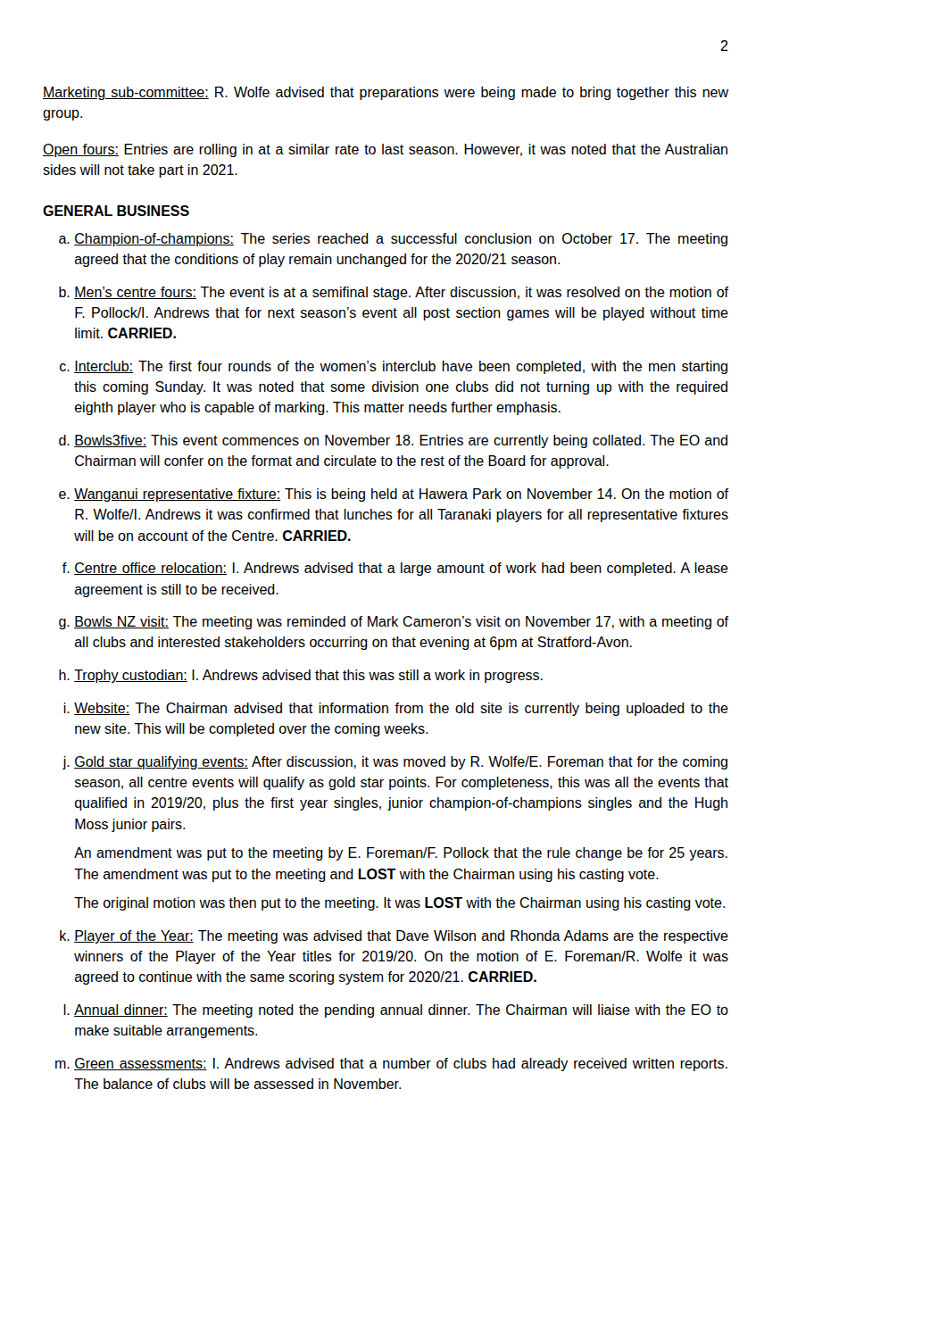2
Marketing sub-committee: R. Wolfe advised that preparations were being made to bring together this new group.
Open fours: Entries are rolling in at a similar rate to last season. However, it was noted that the Australian sides will not take part in 2021.
General Business
Champion-of-champions: The series reached a successful conclusion on October 17. The meeting agreed that the conditions of play remain unchanged for the 2020/21 season.
Men’s centre fours: The event is at a semifinal stage. After discussion, it was resolved on the motion of F. Pollock/I. Andrews that for next season’s event all post section games will be played without time limit. CARRIED.
Interclub: The first four rounds of the women’s interclub have been completed, with the men starting this coming Sunday. It was noted that some division one clubs did not turning up with the required eighth player who is capable of marking. This matter needs further emphasis.
Bowls3five: This event commences on November 18. Entries are currently being collated. The EO and Chairman will confer on the format and circulate to the rest of the Board for approval.
Wanganui representative fixture: This is being held at Hawera Park on November 14. On the motion of R. Wolfe/I. Andrews it was confirmed that lunches for all Taranaki players for all representative fixtures will be on account of the Centre. CARRIED.
Centre office relocation: I. Andrews advised that a large amount of work had been completed. A lease agreement is still to be received.
Bowls NZ visit: The meeting was reminded of Mark Cameron’s visit on November 17, with a meeting of all clubs and interested stakeholders occurring on that evening at 6pm at Stratford-Avon.
Trophy custodian: I. Andrews advised that this was still a work in progress.
Website: The Chairman advised that information from the old site is currently being uploaded to the new site. This will be completed over the coming weeks.
Gold star qualifying events: After discussion, it was moved by R. Wolfe/E. Foreman that for the coming season, all centre events will qualify as gold star points. For completeness, this was all the events that qualified in 2019/20, plus the first year singles, junior champion-of-champions singles and the Hugh Moss junior pairs.
An amendment was put to the meeting by E. Foreman/F. Pollock that the rule change be for 25 years. The amendment was put to the meeting and LOST with the Chairman using his casting vote.
The original motion was then put to the meeting. It was LOST with the Chairman using his casting vote.
Player of the Year: The meeting was advised that Dave Wilson and Rhonda Adams are the respective winners of the Player of the Year titles for 2019/20. On the motion of E. Foreman/R. Wolfe it was agreed to continue with the same scoring system for 2020/21. CARRIED.
Annual dinner: The meeting noted the pending annual dinner. The Chairman will liaise with the EO to make suitable arrangements.
Green assessments: I. Andrews advised that a number of clubs had already received written reports. The balance of clubs will be assessed in November.